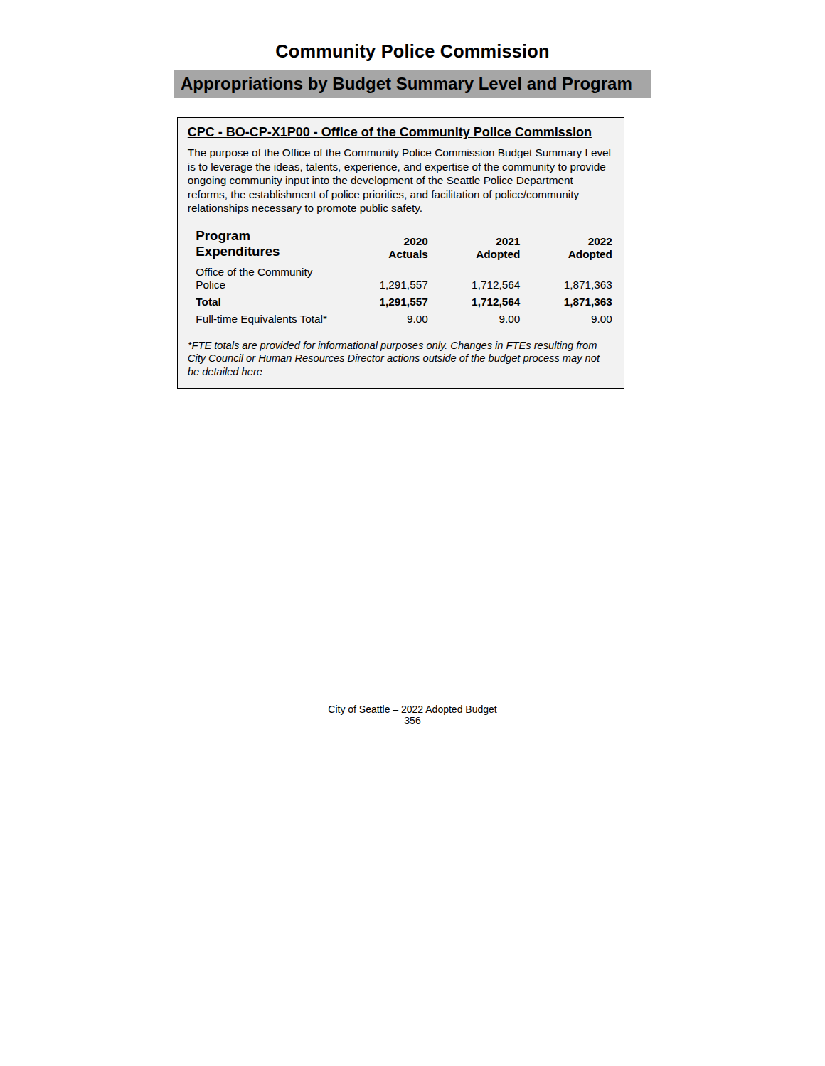Community Police Commission
Appropriations by Budget Summary Level and Program
CPC - BO-CP-X1P00 - Office of the Community Police Commission
The purpose of the Office of the Community Police Commission Budget Summary Level is to leverage the ideas, talents, experience, and expertise of the community to provide ongoing community input into the development of the Seattle Police Department reforms, the establishment of police priorities, and facilitation of police/community relationships necessary to promote public safety.
| Program Expenditures | 2020 Actuals | 2021 Adopted | 2022 Adopted |
| --- | --- | --- | --- |
| Office of the Community Police | 1,291,557 | 1,712,564 | 1,871,363 |
| Total | 1,291,557 | 1,712,564 | 1,871,363 |
| Full-time Equivalents Total* | 9.00 | 9.00 | 9.00 |
*FTE totals are provided for informational purposes only. Changes in FTEs resulting from City Council or Human Resources Director actions outside of the budget process may not be detailed here
City of Seattle – 2022 Adopted Budget 356